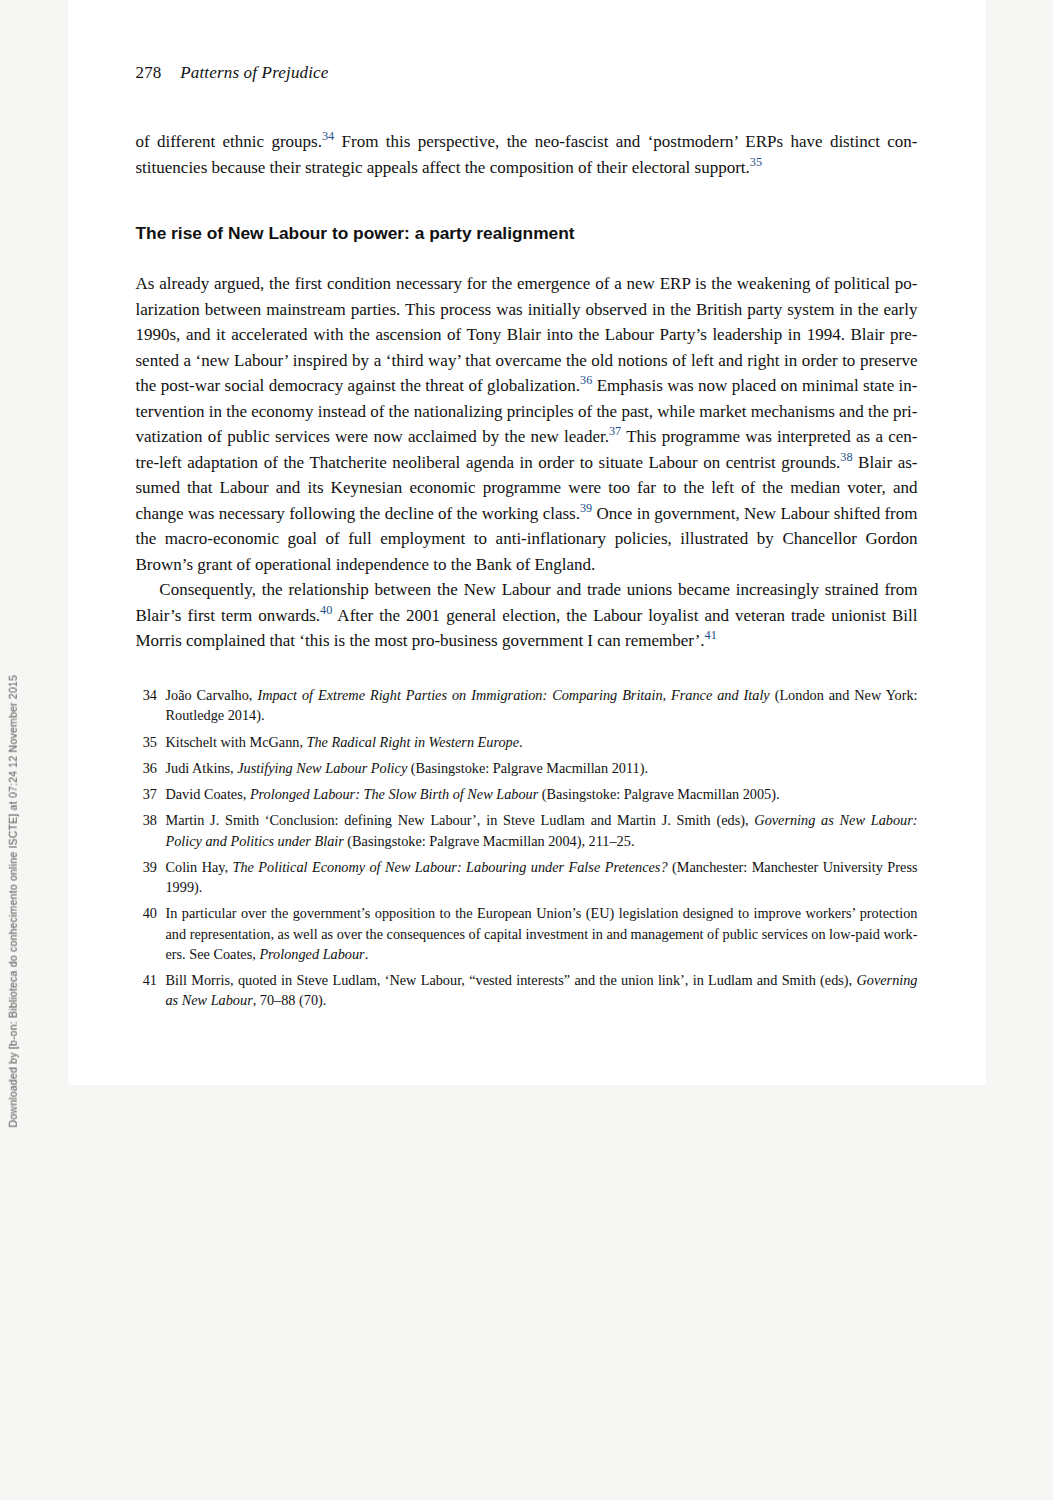Downloaded by [b-on: Biblioteca do conhecimento online ISCTE] at 07:24 12 November 2015
278 Patterns of Prejudice
of different ethnic groups.34 From this perspective, the neo-fascist and ‘postmodern’ ERPs have distinct constituencies because their strategic appeals affect the composition of their electoral support.35
The rise of New Labour to power: a party realignment
As already argued, the first condition necessary for the emergence of a new ERP is the weakening of political polarization between mainstream parties. This process was initially observed in the British party system in the early 1990s, and it accelerated with the ascension of Tony Blair into the Labour Party’s leadership in 1994. Blair presented a ‘new Labour’ inspired by a ‘third way’ that overcame the old notions of left and right in order to preserve the post-war social democracy against the threat of globalization.36 Emphasis was now placed on minimal state intervention in the economy instead of the nationalizing principles of the past, while market mechanisms and the privatization of public services were now acclaimed by the new leader.37 This programme was interpreted as a centre-left adaptation of the Thatcherite neoliberal agenda in order to situate Labour on centrist grounds.38 Blair assumed that Labour and its Keynesian economic programme were too far to the left of the median voter, and change was necessary following the decline of the working class.39 Once in government, New Labour shifted from the macro-economic goal of full employment to anti-inflationary policies, illustrated by Chancellor Gordon Brown’s grant of operational independence to the Bank of England.
Consequently, the relationship between the New Labour and trade unions became increasingly strained from Blair’s first term onwards.40 After the 2001 general election, the Labour loyalist and veteran trade unionist Bill Morris complained that ‘this is the most pro-business government I can remember’.41
João Carvalho, Impact of Extreme Right Parties on Immigration: Comparing Britain, France and Italy (London and New York: Routledge 2014).
Kitschelt with McGann, The Radical Right in Western Europe.
Judi Atkins, Justifying New Labour Policy (Basingstoke: Palgrave Macmillan 2011).
David Coates, Prolonged Labour: The Slow Birth of New Labour (Basingstoke: Palgrave Macmillan 2005).
Martin J. Smith ‘Conclusion: defining New Labour’, in Steve Ludlam and Martin J. Smith (eds), Governing as New Labour: Policy and Politics under Blair (Basingstoke: Palgrave Macmillan 2004), 211–25.
Colin Hay, The Political Economy of New Labour: Labouring under False Pretences? (Manchester: Manchester University Press 1999).
In particular over the government’s opposition to the European Union’s (EU) legislation designed to improve workers’ protection and representation, as well as over the consequences of capital investment in and management of public services on low-paid workers. See Coates, Prolonged Labour.
Bill Morris, quoted in Steve Ludlam, ‘New Labour, “vested interests” and the union link’, in Ludlam and Smith (eds), Governing as New Labour, 70–88 (70).